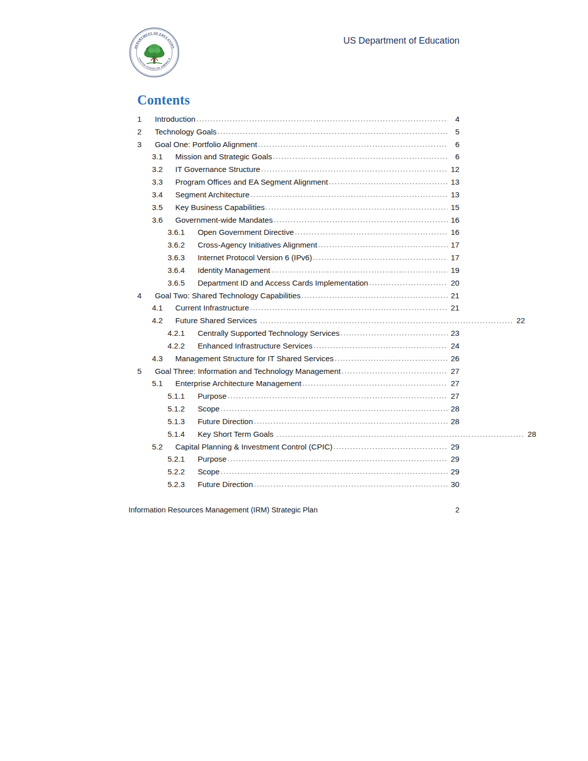DEPARTMENT OF EDUCATION UNITED STATES OF AMERICA
US Department of Education
Contents
1 Introduction .................................................................................................................. 4
2 Technology Goals .......................................................................................................... 5
3 Goal One: Portfolio Alignment ............................................................................................. 6
3.1 Mission and Strategic Goals ..................................................................................... 6
3.2 IT Governance Structure ......................................................................................... 12
3.3 Program Offices and EA Segment Alignment ......................................................... 13
3.4 Segment Architecture ............................................................................................ 13
3.5 Key Business Capabilities ......................................................................................... 15
3.6 Government-wide Mandates ................................................................................... 16
3.6.1 Open Government Directive ............................................................................. 16
3.6.2 Cross-Agency Initiatives Alignment .................................................................. 17
3.6.3 Internet Protocol Version 6 (IPv6) .................................................................... 17
3.6.4 Identity Management ......................................................................................... 19
3.6.5 Department ID and Access Cards Implementation ........................................... 20
4 Goal Two: Shared Technology Capabilities ..................................................................... 21
4.1 Current Infrastructure ............................................................................................ 21
4.2 Future Shared Services </span ........................................................................................... 22
4.2.1 Centrally Supported Technology Services ......................................................... 23
4.2.2 Enhanced Infrastructure Services .................................................................... 24
4.3 Management Structure for IT Shared Services ......................................................... 26
5 Goal Three: Information and Technology Management .................................................... 27
5.1 Enterprise Architecture Management ..................................................................... 27
5.1.1 Purpose ............................................................................................................. 27
5.1.2 Scope ................................................................................................................ 28
5.1.3 Future Direction ................................................................................................. 28
5.1.4 Key Short Term Goals </span ......................................................................................... 28
5.2 Capital Planning & Investment Control (CPIC) ......................................................... 29
5.2.1 Purpose ............................................................................................................. 29
5.2.2 Scope ................................................................................................................ 29
5.2.3 Future Direction ................................................................................................. 30
Information Resources Management (IRM) Strategic Plan
2